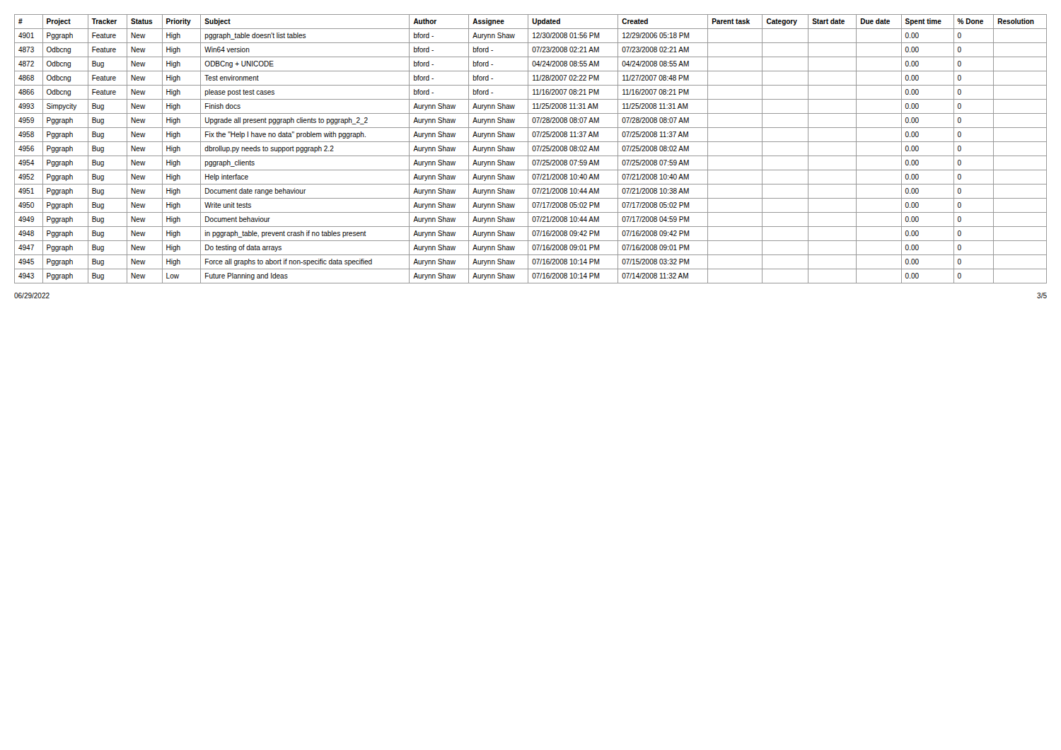| # | Project | Tracker | Status | Priority | Subject | Author | Assignee | Updated | Created | Parent task | Category | Start date | Due date | Spent time | % Done | Resolution |
| --- | --- | --- | --- | --- | --- | --- | --- | --- | --- | --- | --- | --- | --- | --- | --- | --- |
| 4901 | Pggraph | Feature | New | High | pggraph_table doesn't list tables | bford - | Aurynn Shaw | 12/30/2008 01:56 PM | 12/29/2006 05:18 PM | | | | | 0.00 | 0 | |
| 4873 | Odbcng | Feature | New | High | Win64 version | bford - | bford - | 07/23/2008 02:21 AM | 07/23/2008 02:21 AM | | | | | 0.00 | 0 | |
| 4872 | Odbcng | Bug | New | High | ODBCng + UNICODE | bford - | bford - | 04/24/2008 08:55 AM | 04/24/2008 08:55 AM | | | | | 0.00 | 0 | |
| 4868 | Odbcng | Feature | New | High | Test environment | bford - | bford - | 11/28/2007 02:22 PM | 11/27/2007 08:48 PM | | | | | 0.00 | 0 | |
| 4866 | Odbcng | Feature | New | High | please post test cases | bford - | bford - | 11/16/2007 08:21 PM | 11/16/2007 08:21 PM | | | | | 0.00 | 0 | |
| 4993 | Simpycity | Bug | New | High | Finish docs | Aurynn Shaw | Aurynn Shaw | 11/25/2008 11:31 AM | 11/25/2008 11:31 AM | | | | | 0.00 | 0 | |
| 4959 | Pggraph | Bug | New | High | Upgrade all present pggraph clients to pggraph_2_2 | Aurynn Shaw | Aurynn Shaw | 07/28/2008 08:07 AM | 07/28/2008 08:07 AM | | | | | 0.00 | 0 | |
| 4958 | Pggraph | Bug | New | High | Fix the "Help I have no data" problem with pggraph. | Aurynn Shaw | Aurynn Shaw | 07/25/2008 11:37 AM | 07/25/2008 11:37 AM | | | | | 0.00 | 0 | |
| 4956 | Pggraph | Bug | New | High | dbrollup.py needs to support pggraph 2.2 | Aurynn Shaw | Aurynn Shaw | 07/25/2008 08:02 AM | 07/25/2008 08:02 AM | | | | | 0.00 | 0 | |
| 4954 | Pggraph | Bug | New | High | pggraph_clients | Aurynn Shaw | Aurynn Shaw | 07/25/2008 07:59 AM | 07/25/2008 07:59 AM | | | | | 0.00 | 0 | |
| 4952 | Pggraph | Bug | New | High | Help interface | Aurynn Shaw | Aurynn Shaw | 07/21/2008 10:40 AM | 07/21/2008 10:40 AM | | | | | 0.00 | 0 | |
| 4951 | Pggraph | Bug | New | High | Document date range behaviour | Aurynn Shaw | Aurynn Shaw | 07/21/2008 10:44 AM | 07/21/2008 10:38 AM | | | | | 0.00 | 0 | |
| 4950 | Pggraph | Bug | New | High | Write unit tests | Aurynn Shaw | Aurynn Shaw | 07/17/2008 05:02 PM | 07/17/2008 05:02 PM | | | | | 0.00 | 0 | |
| 4949 | Pggraph | Bug | New | High | Document behaviour | Aurynn Shaw | Aurynn Shaw | 07/21/2008 10:44 AM | 07/17/2008 04:59 PM | | | | | 0.00 | 0 | |
| 4948 | Pggraph | Bug | New | High | in pggraph_table, prevent crash if no tables present | Aurynn Shaw | Aurynn Shaw | 07/16/2008 09:42 PM | 07/16/2008 09:42 PM | | | | | 0.00 | 0 | |
| 4947 | Pggraph | Bug | New | High | Do testing of data arrays | Aurynn Shaw | Aurynn Shaw | 07/16/2008 09:01 PM | 07/16/2008 09:01 PM | | | | | 0.00 | 0 | |
| 4945 | Pggraph | Bug | New | High | Force all graphs to abort if non-specific data specified | Aurynn Shaw | Aurynn Shaw | 07/16/2008 10:14 PM | 07/15/2008 03:32 PM | | | | | 0.00 | 0 | |
| 4943 | Pggraph | Bug | New | Low | Future Planning and Ideas | Aurynn Shaw | Aurynn Shaw | 07/16/2008 10:14 PM | 07/14/2008 11:32 AM | | | | | 0.00 | 0 | |
06/29/2022 3/5